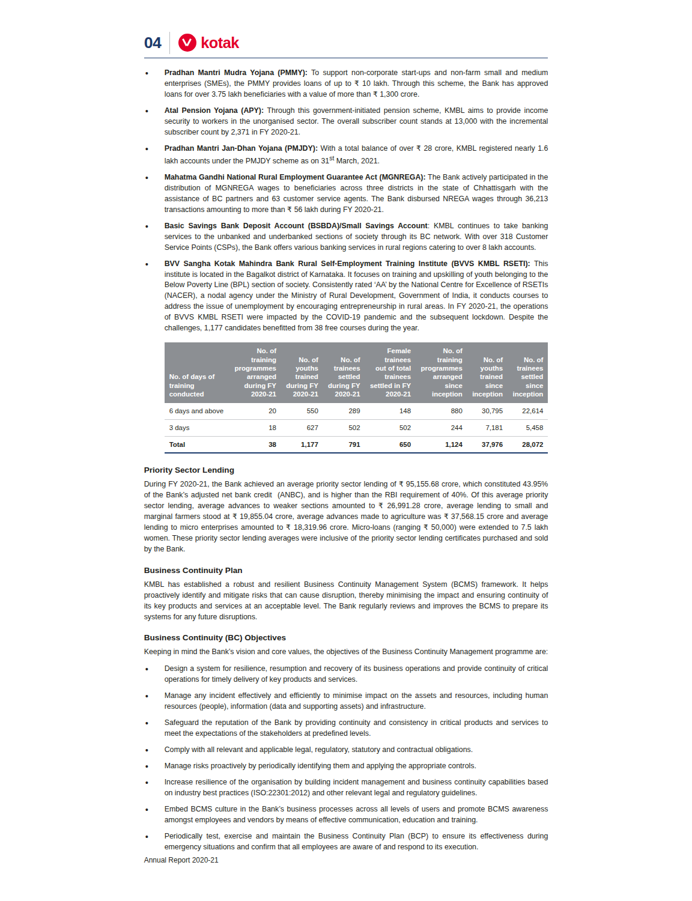04
kotak
Pradhan Mantri Mudra Yojana (PMMY): To support non-corporate start-ups and non-farm small and medium enterprises (SMEs), the PMMY provides loans of up to ₹ 10 lakh. Through this scheme, the Bank has approved loans for over 3.75 lakh beneficiaries with a value of more than ₹ 1,300 crore.
Atal Pension Yojana (APY): Through this government-initiated pension scheme, KMBL aims to provide income security to workers in the unorganised sector. The overall subscriber count stands at 13,000 with the incremental subscriber count by 2,371 in FY 2020-21.
Pradhan Mantri Jan-Dhan Yojana (PMJDY): With a total balance of over ₹ 28 crore, KMBL registered nearly 1.6 lakh accounts under the PMJDY scheme as on 31st March, 2021.
Mahatma Gandhi National Rural Employment Guarantee Act (MGNREGA): The Bank actively participated in the distribution of MGNREGA wages to beneficiaries across three districts in the state of Chhattisgarh with the assistance of BC partners and 63 customer service agents. The Bank disbursed NREGA wages through 36,213 transactions amounting to more than ₹ 56 lakh during FY 2020-21.
Basic Savings Bank Deposit Account (BSBDA)/Small Savings Account: KMBL continues to take banking services to the unbanked and underbanked sections of society through its BC network. With over 318 Customer Service Points (CSPs), the Bank offers various banking services in rural regions catering to over 8 lakh accounts.
BVV Sangha Kotak Mahindra Bank Rural Self-Employment Training Institute (BVVS KMBL RSETI): This institute is located in the Bagalkot district of Karnataka. It focuses on training and upskilling of youth belonging to the Below Poverty Line (BPL) section of society. Consistently rated ‘AA’ by the National Centre for Excellence of RSETIs (NACER), a nodal agency under the Ministry of Rural Development, Government of India, it conducts courses to address the issue of unemployment by encouraging entrepreneurship in rural areas. In FY 2020-21, the operations of BVVS KMBL RSETI were impacted by the COVID-19 pandemic and the subsequent lockdown. Despite the challenges, 1,177 candidates benefitted from 38 free courses during the year.
| No. of days of training conducted | No. of training programmes arranged during FY 2020-21 | No. of youths trained during FY 2020-21 | No. of trainees settled during FY 2020-21 | Female trainees out of total trainees settled in FY 2020-21 | No. of training programmes arranged since inception | No. of youths trained since inception | No. of trainees settled since inception |
| --- | --- | --- | --- | --- | --- | --- | --- |
| 6 days and above | 20 | 550 | 289 | 148 | 880 | 30,795 | 22,614 |
| 3 days | 18 | 627 | 502 | 502 | 244 | 7,181 | 5,458 |
| Total | 38 | 1,177 | 791 | 650 | 1,124 | 37,976 | 28,072 |
Priority Sector Lending
During FY 2020-21, the Bank achieved an average priority sector lending of ₹ 95,155.68 crore, which constituted 43.95% of the Bank’s adjusted net bank credit (ANBC), and is higher than the RBI requirement of 40%. Of this average priority sector lending, average advances to weaker sections amounted to ₹ 26,991.28 crore, average lending to small and marginal farmers stood at ₹ 19,855.04 crore, average advances made to agriculture was ₹ 37,568.15 crore and average lending to micro enterprises amounted to ₹ 18,319.96 crore. Micro-loans (ranging ₹ 50,000) were extended to 7.5 lakh women. These priority sector lending averages were inclusive of the priority sector lending certificates purchased and sold by the Bank.
Business Continuity Plan
KMBL has established a robust and resilient Business Continuity Management System (BCMS) framework. It helps proactively identify and mitigate risks that can cause disruption, thereby minimising the impact and ensuring continuity of its key products and services at an acceptable level. The Bank regularly reviews and improves the BCMS to prepare its systems for any future disruptions.
Business Continuity (BC) Objectives
Keeping in mind the Bank’s vision and core values, the objectives of the Business Continuity Management programme are:
Design a system for resilience, resumption and recovery of its business operations and provide continuity of critical operations for timely delivery of key products and services.
Manage any incident effectively and efficiently to minimise impact on the assets and resources, including human resources (people), information (data and supporting assets) and infrastructure.
Safeguard the reputation of the Bank by providing continuity and consistency in critical products and services to meet the expectations of the stakeholders at predefined levels.
Comply with all relevant and applicable legal, regulatory, statutory and contractual obligations.
Manage risks proactively by periodically identifying them and applying the appropriate controls.
Increase resilience of the organisation by building incident management and business continuity capabilities based on industry best practices (ISO:22301:2012) and other relevant legal and regulatory guidelines.
Embed BCMS culture in the Bank’s business processes across all levels of users and promote BCMS awareness amongst employees and vendors by means of effective communication, education and training.
Periodically test, exercise and maintain the Business Continuity Plan (BCP) to ensure its effectiveness during emergency situations and confirm that all employees are aware of and respond to its execution.
Annual Report 2020-21